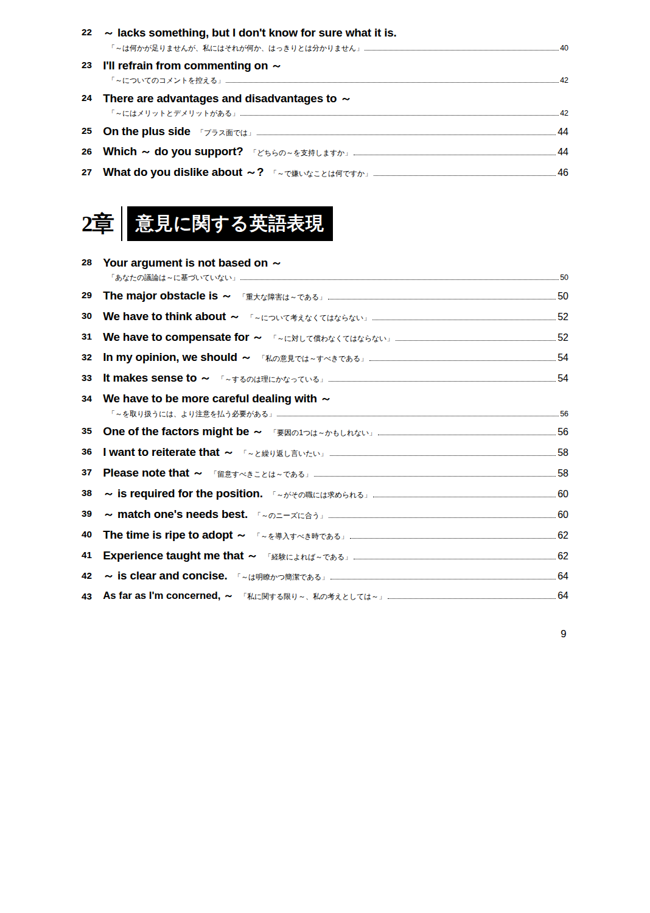22
～ lacks something, but I don't know for sure what it is.
「～は何かが足りませんが、私にはそれが何か、はっきりとは分かりません」 40
23
I'll refrain from commenting on ～
「～についてのコメントを控える」 42
24
There are advantages and disadvantages to ～
「～にはメリットとデメリットがある」 42
25
On the plus side 「プラス面では」 44
26
Which ～ do you support? 「どちらの～を支持しますか」 44
27
What do you dislike about ～? 「～で嫌いなことは何ですか」 46
2章
意見に関する英語表現
28
Your argument is not based on ～
「あなたの議論は～に基づいていない」 50
29
The major obstacle is ～ 「重大な障害は～である」 50
30
We have to think about ～ 「～について考えなくてはならない」 52
31
We have to compensate for ～ 「～に対して償わなくてはならない」 52
32
In my opinion, we should ～ 「私の意見では～すべきである」 54
33
It makes sense to ～ 「～するのは理にかなっている」 54
34
We have to be more careful dealing with ～
「～を取り扱うには、より注意を払う必要がある」 56
35
One of the factors might be ～ 「要因の1つは～かもしれない」 56
36
I want to reiterate that ～ 「～と繰り返し言いたい」 58
37
Please note that ～ 「留意すべきことは～である」 58
38
～ is required for the position. 「～がその職には求められる」 60
39
～ match one's needs best. 「～のニーズに合う」 60
40
The time is ripe to adopt ～ 「～を導入すべき時である」 62
41
Experience taught me that ～ 「経験によれば～である」 62
42
～ is clear and concise. 「～は明瞭かつ簡潔である」 64
43
As far as I'm concerned, ～ 「私に関する限り～、私の考えとしては～」 64
9